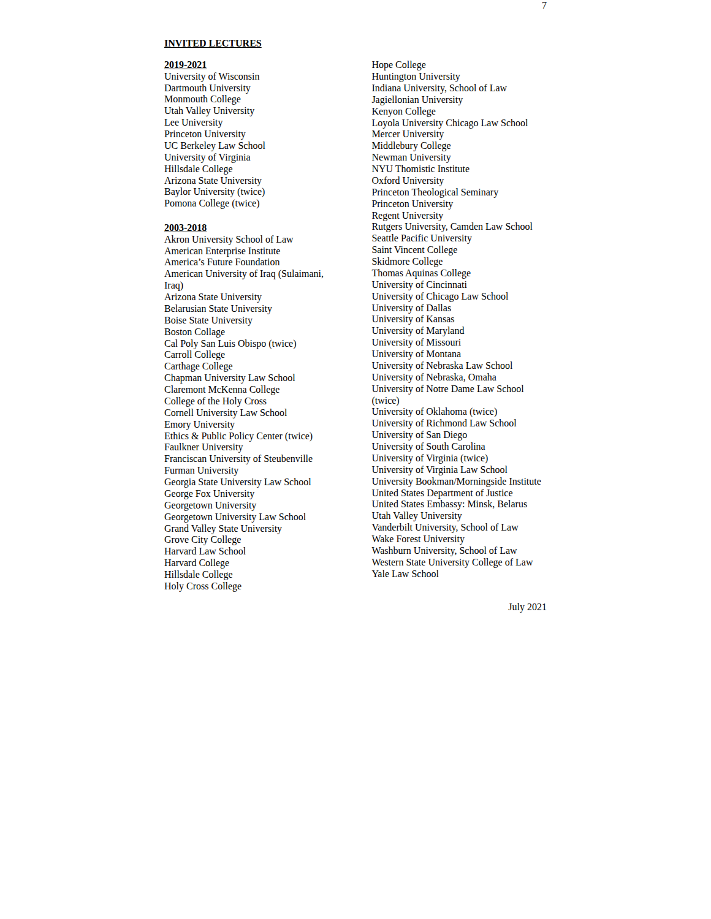7
Invited Lectures
2019-2021
University of Wisconsin
Dartmouth University
Monmouth College
Utah Valley University
Lee University
Princeton University
UC Berkeley Law School
University of Virginia
Hillsdale College
Arizona State University
Baylor University (twice)
Pomona College (twice)
2003-2018
Akron University School of Law
American Enterprise Institute
America’s Future Foundation
American University of Iraq (Sulaimani, Iraq)
Arizona State University
Belarusian State University
Boise State University
Boston Collage
Cal Poly San Luis Obispo (twice)
Carroll College
Carthage College
Chapman University Law School
Claremont McKenna College
College of the Holy Cross
Cornell University Law School
Emory University
Ethics & Public Policy Center (twice)
Faulkner University
Franciscan University of Steubenville
Furman University
Georgia State University Law School
George Fox University
Georgetown University
Georgetown University Law School
Grand Valley State University
Grove City College
Harvard Law School
Harvard College
Hillsdale College
Holy Cross College
Hope College
Huntington University
Indiana University, School of Law
Jagiellonian University
Kenyon College
Loyola University Chicago Law School
Mercer University
Middlebury College
Newman University
NYU Thomistic Institute
Oxford University
Princeton Theological Seminary
Princeton University
Regent University
Rutgers University, Camden Law School
Seattle Pacific University
Saint Vincent College
Skidmore College
Thomas Aquinas College
University of Cincinnati
University of Chicago Law School
University of Dallas
University of Kansas
University of Maryland
University of Missouri
University of Montana
University of Nebraska Law School
University of Nebraska, Omaha
University of Notre Dame Law School (twice)
University of Oklahoma (twice)
University of Richmond Law School
University of San Diego
University of South Carolina
University of Virginia (twice)
University of Virginia Law School
University Bookman/Morningside Institute
United States Department of Justice
United States Embassy: Minsk, Belarus
Utah Valley University
Vanderbilt University, School of Law
Wake Forest University
Washburn University, School of Law
Western State University College of Law
Yale Law School
July 2021